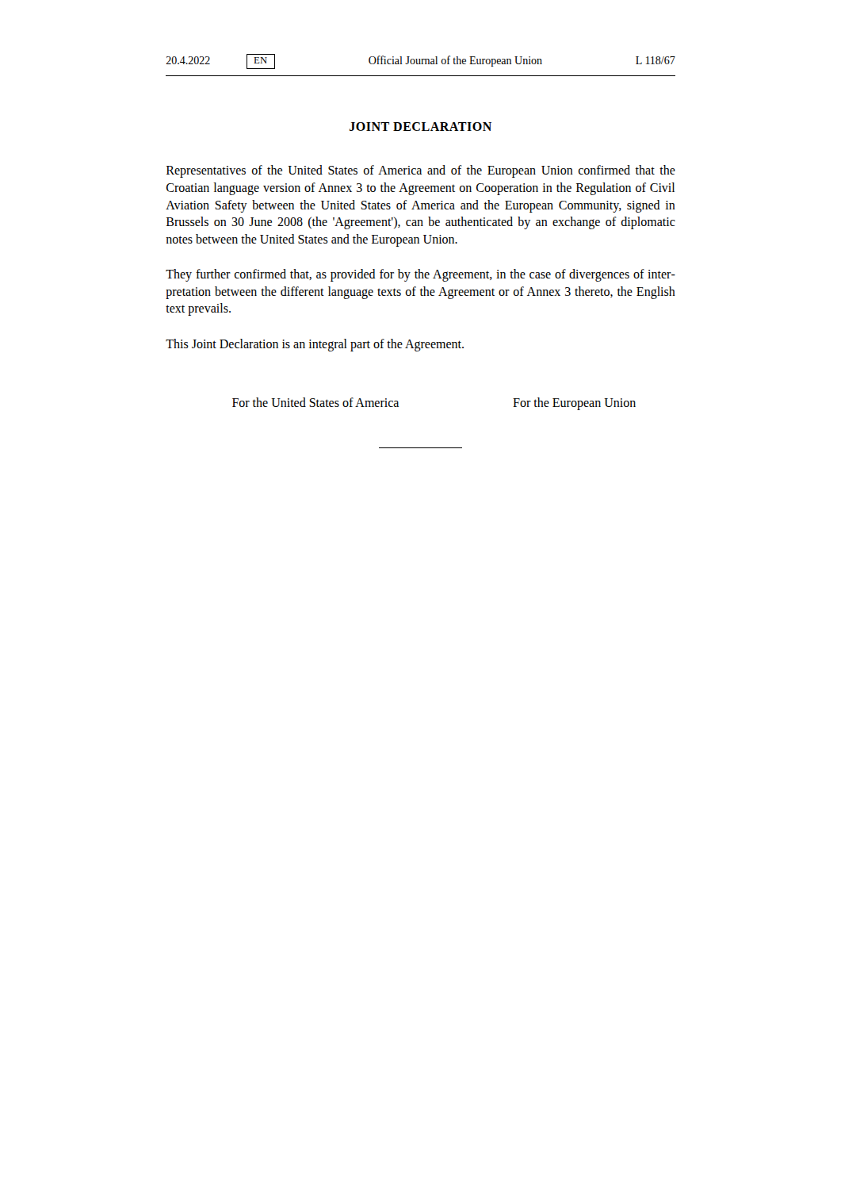20.4.2022
EN
Official Journal of the European Union
L 118/67
JOINT DECLARATION
Representatives of the United States of America and of the European Union confirmed that the Croatian language version of Annex 3 to the Agreement on Cooperation in the Regulation of Civil Aviation Safety between the United States of America and the European Community, signed in Brussels on 30 June 2008 (the 'Agreement'), can be authenticated by an exchange of diplomatic notes between the United States and the European Union.
They further confirmed that, as provided for by the Agreement, in the case of divergences of interpretation between the different language texts of the Agreement or of Annex 3 thereto, the English text prevails.
This Joint Declaration is an integral part of the Agreement.
For the United States of America
For the European Union